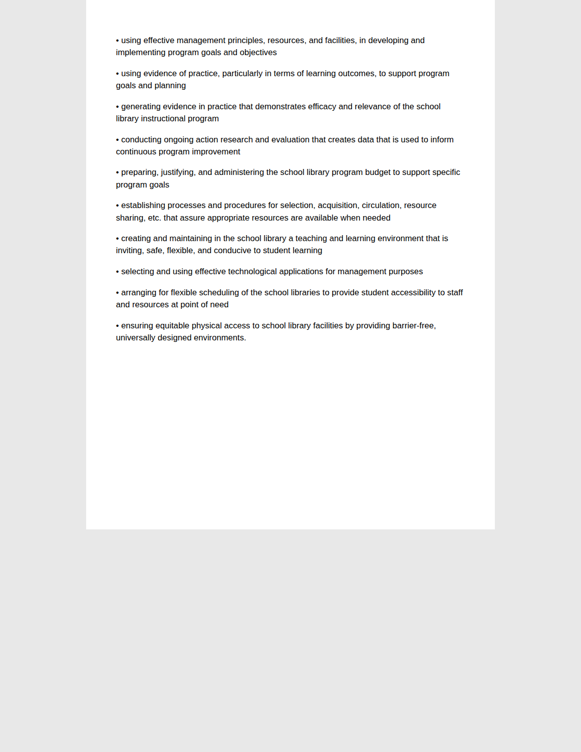using effective management principles, resources, and facilities, in developing and implementing program goals and objectives
using evidence of practice, particularly in terms of learning outcomes, to support program goals and planning
generating evidence in practice that demonstrates efficacy and relevance of the school library instructional program
conducting ongoing action research and evaluation that creates data that is used to inform continuous program improvement
preparing, justifying, and administering the school library program budget to support specific program goals
establishing processes and procedures for selection, acquisition, circulation, resource sharing, etc. that assure appropriate resources are available when needed
creating and maintaining in the school library a teaching and learning environment that is inviting, safe, flexible, and conducive to student learning
selecting and using effective technological applications for management purposes
arranging for flexible scheduling of the school libraries to provide student accessibility to staff and resources at point of need
ensuring equitable physical access to school library facilities by providing barrier-free, universally designed environments.